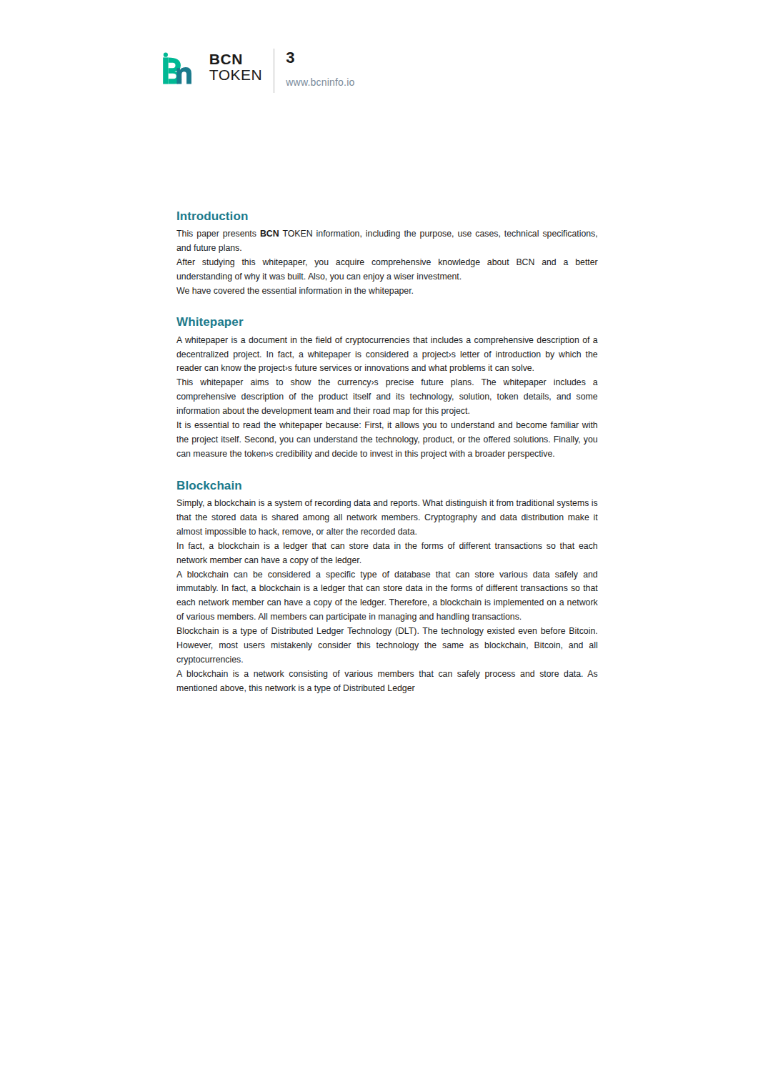BCN TOKEN
3 www.bcninfo.io
Introduction
This paper presents BCN TOKEN information, including the purpose, use cases, technical specifications, and future plans.
After studying this whitepaper, you acquire comprehensive knowledge about BCN and a better understanding of why it was built. Also, you can enjoy a wiser investment.
We have covered the essential information in the whitepaper.
Whitepaper
A whitepaper is a document in the field of cryptocurrencies that includes a comprehensive description of a decentralized project. In fact, a whitepaper is considered a project›s letter of introduction by which the reader can know the project›s future services or innovations and what problems it can solve.
This whitepaper aims to show the currency›s precise future plans. The whitepaper includes a comprehensive description of the product itself and its technology, solution, token details, and some information about the development team and their road map for this project.
It is essential to read the whitepaper because: First, it allows you to understand and become familiar with the project itself. Second, you can understand the technology, product, or the offered solutions. Finally, you can measure the token›s credibility and decide to invest in this project with a broader perspective.
Blockchain
Simply, a blockchain is a system of recording data and reports. What distinguish it from traditional systems is that the stored data is shared among all network members. Cryptography and data distribution make it almost impossible to hack, remove, or alter the recorded data.
In fact, a blockchain is a ledger that can store data in the forms of different transactions so that each network member can have a copy of the ledger.
A blockchain can be considered a specific type of database that can store various data safely and immutably. In fact, a blockchain is a ledger that can store data in the forms of different transactions so that each network member can have a copy of the ledger. Therefore, a blockchain is implemented on a network of various members. All members can participate in managing and handling transactions.
Blockchain is a type of Distributed Ledger Technology (DLT). The technology existed even before Bitcoin. However, most users mistakenly consider this technology the same as blockchain, Bitcoin, and all cryptocurrencies.
A blockchain is a network consisting of various members that can safely process and store data. As mentioned above, this network is a type of Distributed Ledger